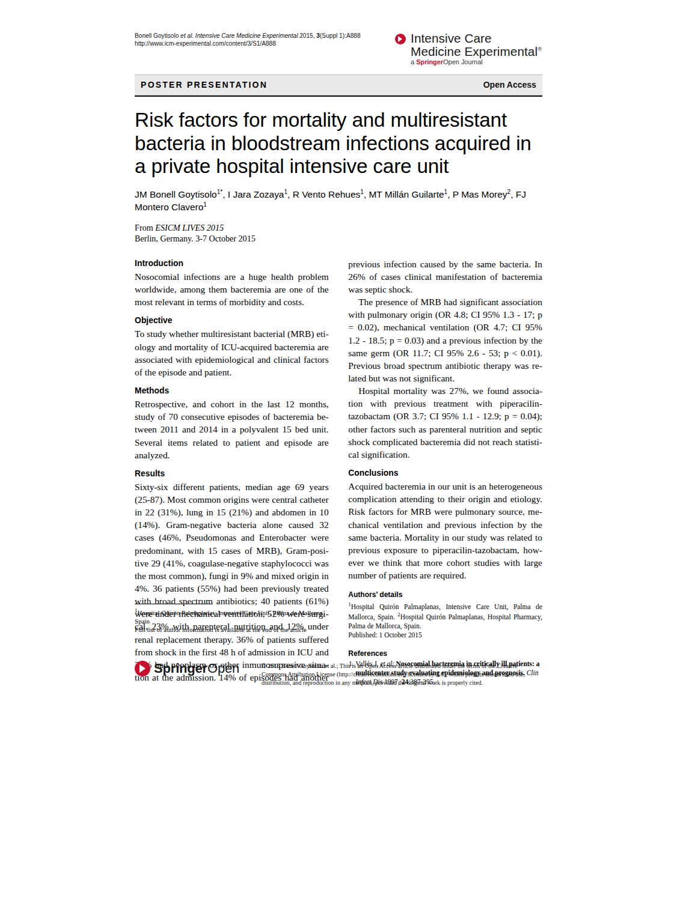Bonell Goytisolo et al. Intensive Care Medicine Experimental 2015, 3(Suppl 1):A888
http://www.icm-experimental.com/content/3/S1/A888
Intensive Care Medicine Experimental® a Springer Open Journal
Poster presentation
Open Access
Risk factors for mortality and multiresistant bacteria in bloodstream infections acquired in a private hospital intensive care unit
JM Bonell Goytisolo1*, I Jara Zozaya1, R Vento Rehues1, MT Millán Guilarte1, P Mas Morey2, FJ Montero Clavero1
From ESICM LIVES 2015
Berlin, Germany. 3-7 October 2015
Introduction
Nosocomial infections are a huge health problem worldwide, among them bacteremia are one of the most relevant in terms of morbidity and costs.
Objective
To study whether multiresistant bacterial (MRB) etiology and mortality of ICU-acquired bacteremia are associated with epidemiological and clinical factors of the episode and patient.
Methods
Retrospective, and cohort in the last 12 months, study of 70 consecutive episodes of bacteremia between 2011 and 2014 in a polyvalent 15 bed unit. Several items related to patient and episode are analyzed.
Results
Sixty-six different patients, median age 69 years (25-87). Most common origins were central catheter in 22 (31%), lung in 15 (21%) and abdomen in 10 (14%). Gram-negative bacteria alone caused 32 cases (46%, Pseudomonas and Enterobacter were predominant, with 15 cases of MRB), Gram-positive 29 (41%, coagulase-negative staphylococci was the most common), fungi in 9% and mixed origin in 4%. 36 patients (55%) had been previously treated with broad spectrum antibiotics; 40 patients (61%) were under mechanical ventilation, 52% were surgical, 23% with parenteral nutrition and 12% under renal replacement therapy. 36% of patients suffered from shock in the first 48 h of admission in ICU and 30% had neoplasm or other inmunosupresive situation at the admission. 14% of episodes had another previous infection caused by the same bacteria. In 26% of cases clinical manifestation of bacteremia was septic shock.
The presence of MRB had significant association with pulmonary origin (OR 4.8; CI 95% 1.3 - 17; p = 0.02), mechanical ventilation (OR 4.7; CI 95% 1.2 - 18.5; p = 0.03) and a previous infection by the same germ (OR 11.7; CI 95% 2.6 - 53; p < 0.01). Previous broad spectrum antibiotic therapy was related but was not significant.
Hospital mortality was 27%, we found association with previous treatment with piperacilin-tazobactam (OR 3.7; CI 95% 1.1 - 12.9; p = 0.04); other factors such as parenteral nutrition and septic shock complicated bacteremia did not reach statistical signification.
Conclusions
Acquired bacteremia in our unit is an heterogeneous complication attending to their origin and etiology. Risk factors for MRB were pulmonary source, mechanical ventilation and previous infection by the same bacteria. Mortality in our study was related to previous exposure to piperacilin-tazobactam, however we think that more cohort studies with large number of patients are required.
Authors’ details
1Hospital Quirón Palmaplanas, Intensive Care Unit, Palma de Mallorca, Spain. 2Hospital Quirón Palmaplanas, Hospital Pharmacy, Palma de Mallorca, Spain.
Published: 1 October 2015
References
Vallés J, et al: Nosocomial bacteremia in critically ill patients: a multicenter study evaluating epidemiology and prognosis. Clin Infect Dis 1997, 24:387-395.
1Hospital Quirón Palmaplanas, Intensive Care Unit, Palma de Mallorca, Spain
Full list of author information is available at the end of the article
Springer Open
© 2015 Bonell Goytisolo et al.; This is an Open Access article distributed under the terms of the Creative Commons Attribution License (http://creativecommons.org/licenses/by/4.0), which permits unrestricted use, distribution, and reproduction in any medium, provided the original work is properly cited.